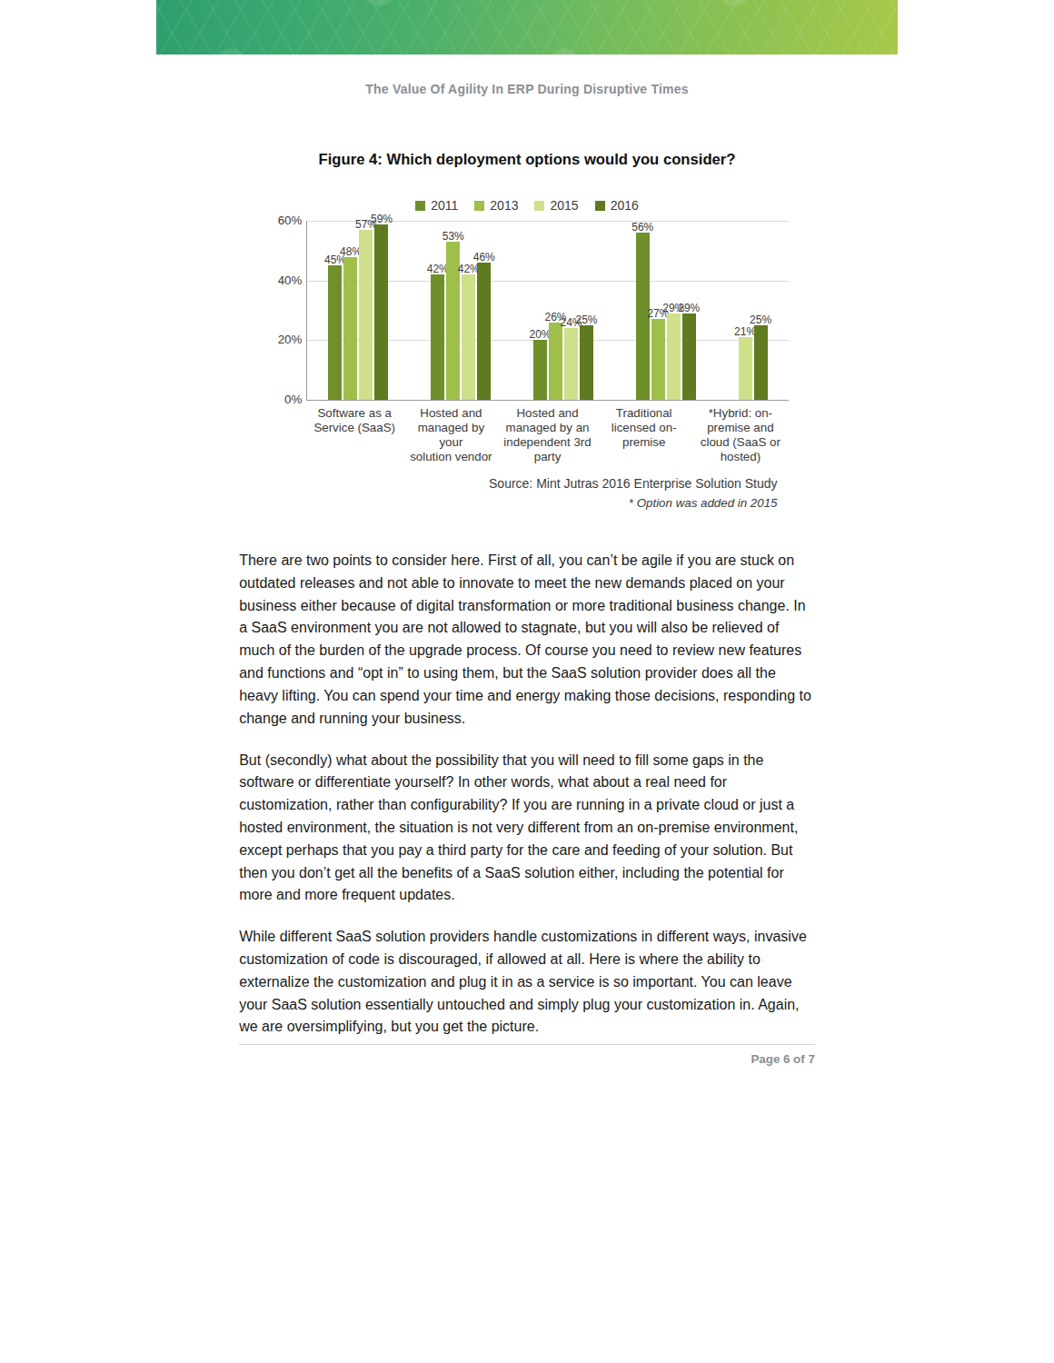The Value Of Agility In ERP During Disruptive Times
Figure 4: Which deployment options would you consider?
2011 2013 2015 2016
60%
40%
20%
0%
45%
48%
57%
59%
42%
53%
42%
46%
20%
26%
24%
25%
56%
27%
29%
29%
21%
25%
Software as a
Service (SaaS)
Hosted and
managed by your
solution vendor
Hosted and
managed by an
independent 3rd
party
Traditional
licensed on-
premise
*Hybrid: on-
premise and
cloud (SaaS or
hosted)
Source: Mint Jutras 2016 Enterprise Solution Study * Option was added in 2015
There are two points to consider here. First of all, you can’t be agile if you are stuck on outdated releases and not able to innovate to meet the new demands placed on your business either because of digital transformation or more traditional business change. In a SaaS environment you are not allowed to stagnate, but you will also be relieved of much of the burden of the upgrade process. Of course you need to review new features and functions and “opt in” to using them, but the SaaS solution provider does all the heavy lifting. You can spend your time and energy making those decisions, responding to change and running your business.
But (secondly) what about the possibility that you will need to fill some gaps in the software or differentiate yourself? In other words, what about a real need for customization, rather than configurability? If you are running in a private cloud or just a hosted environment, the situation is not very different from an on-premise environment, except perhaps that you pay a third party for the care and feeding of your solution. But then you don’t get all the benefits of a SaaS solution either, including the potential for more and more frequent updates.
While different SaaS solution providers handle customizations in different ways, invasive customization of code is discouraged, if allowed at all. Here is where the ability to externalize the customization and plug it in as a service is so important. You can leave your SaaS solution essentially untouched and simply plug your customization in. Again, we are oversimplifying, but you get the picture.
Page 6 of 7